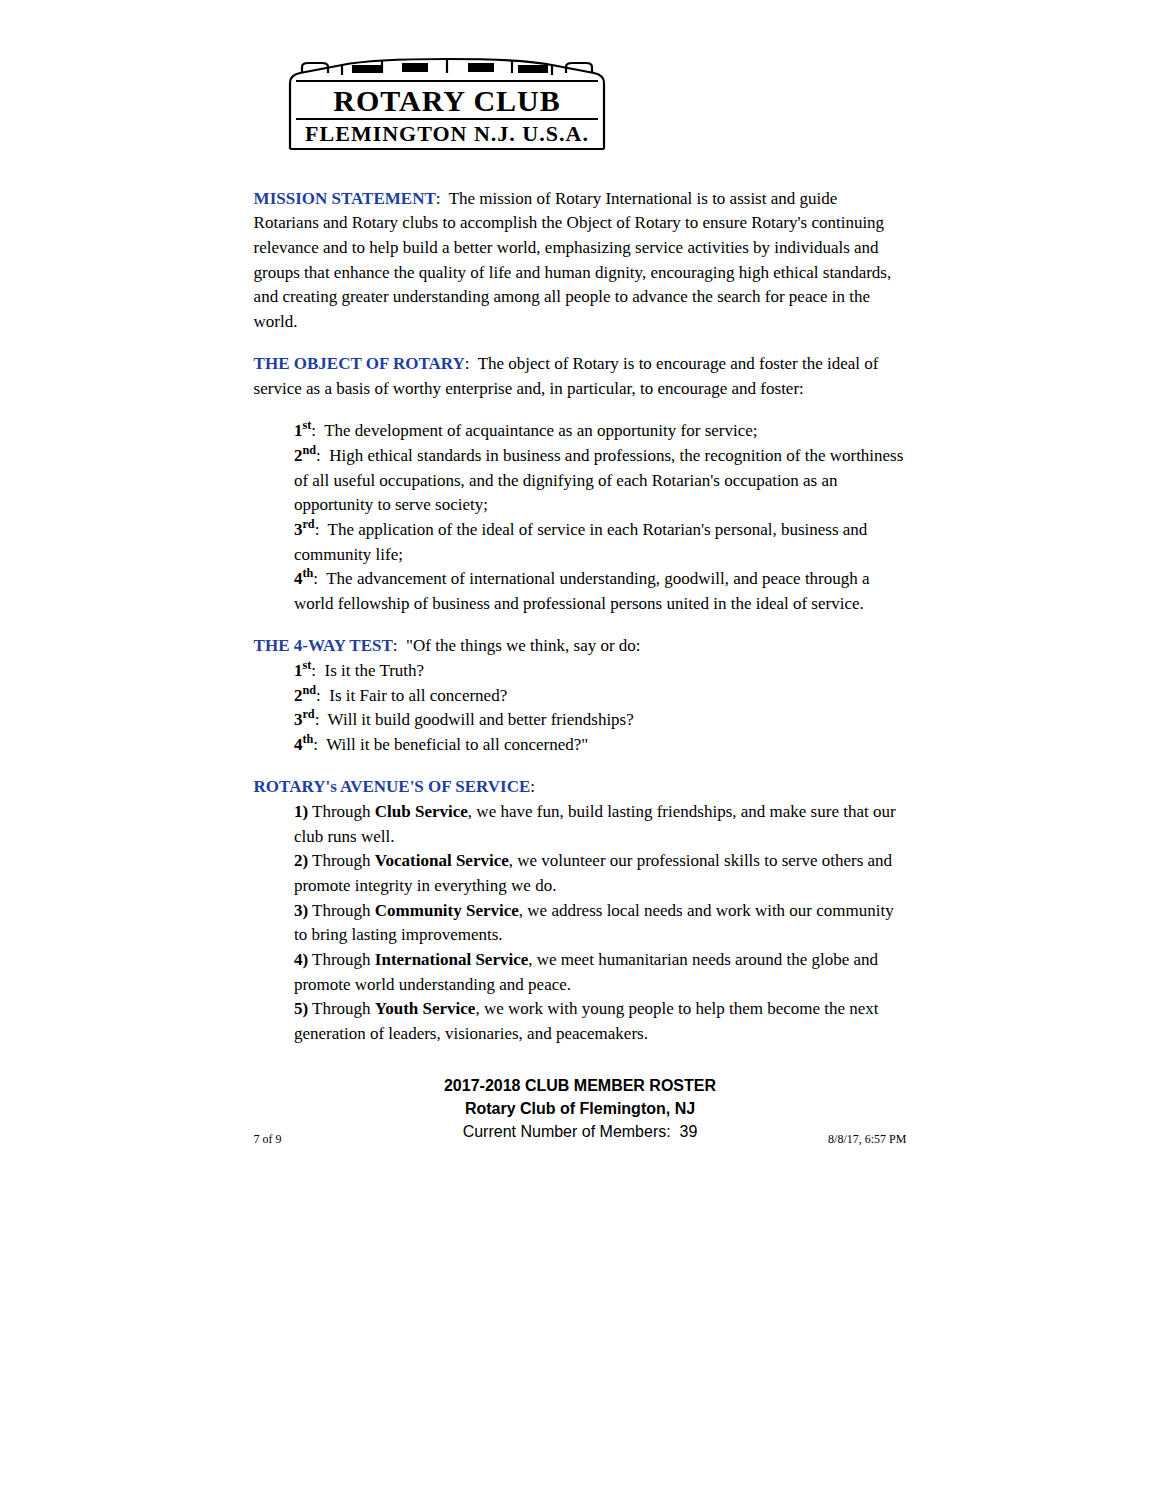ROTARY CLUB FLEMINGTON N.J. U.S.A.
MISSION STATEMENT: The mission of Rotary International is to assist and guide Rotarians and Rotary clubs to accomplish the Object of Rotary to ensure Rotary's continuing relevance and to help build a better world, emphasizing service activities by individuals and groups that enhance the quality of life and human dignity, encouraging high ethical standards, and creating greater understanding among all people to advance the search for peace in the world.
THE OBJECT OF ROTARY: The object of Rotary is to encourage and foster the ideal of service as a basis of worthy enterprise and, in particular, to encourage and foster:
1st: The development of acquaintance as an opportunity for service;
2nd: High ethical standards in business and professions, the recognition of the worthiness of all useful occupations, and the dignifying of each Rotarian's occupation as an opportunity to serve society;
3rd: The application of the ideal of service in each Rotarian's personal, business and community life;
4th: The advancement of international understanding, goodwill, and peace through a world fellowship of business and professional persons united in the ideal of service.
THE 4-WAY TEST: "Of the things we think, say or do:
1st: Is it the Truth?
2nd: Is it Fair to all concerned?
3rd: Will it build goodwill and better friendships?
4th: Will it be beneficial to all concerned?"
ROTARY's AVENUE'S OF SERVICE:
1) Through Club Service, we have fun, build lasting friendships, and make sure that our club runs well.
2) Through Vocational Service, we volunteer our professional skills to serve others and promote integrity in everything we do.
3) Through Community Service, we address local needs and work with our community to bring lasting improvements.
4) Through International Service, we meet humanitarian needs around the globe and promote world understanding and peace.
5) Through Youth Service, we work with young people to help them become the next generation of leaders, visionaries, and peacemakers.
2017-2018 CLUB MEMBER ROSTER
Rotary Club of Flemington, NJ
Current Number of Members: 39
7 of 9 8/8/17, 6:57 PM